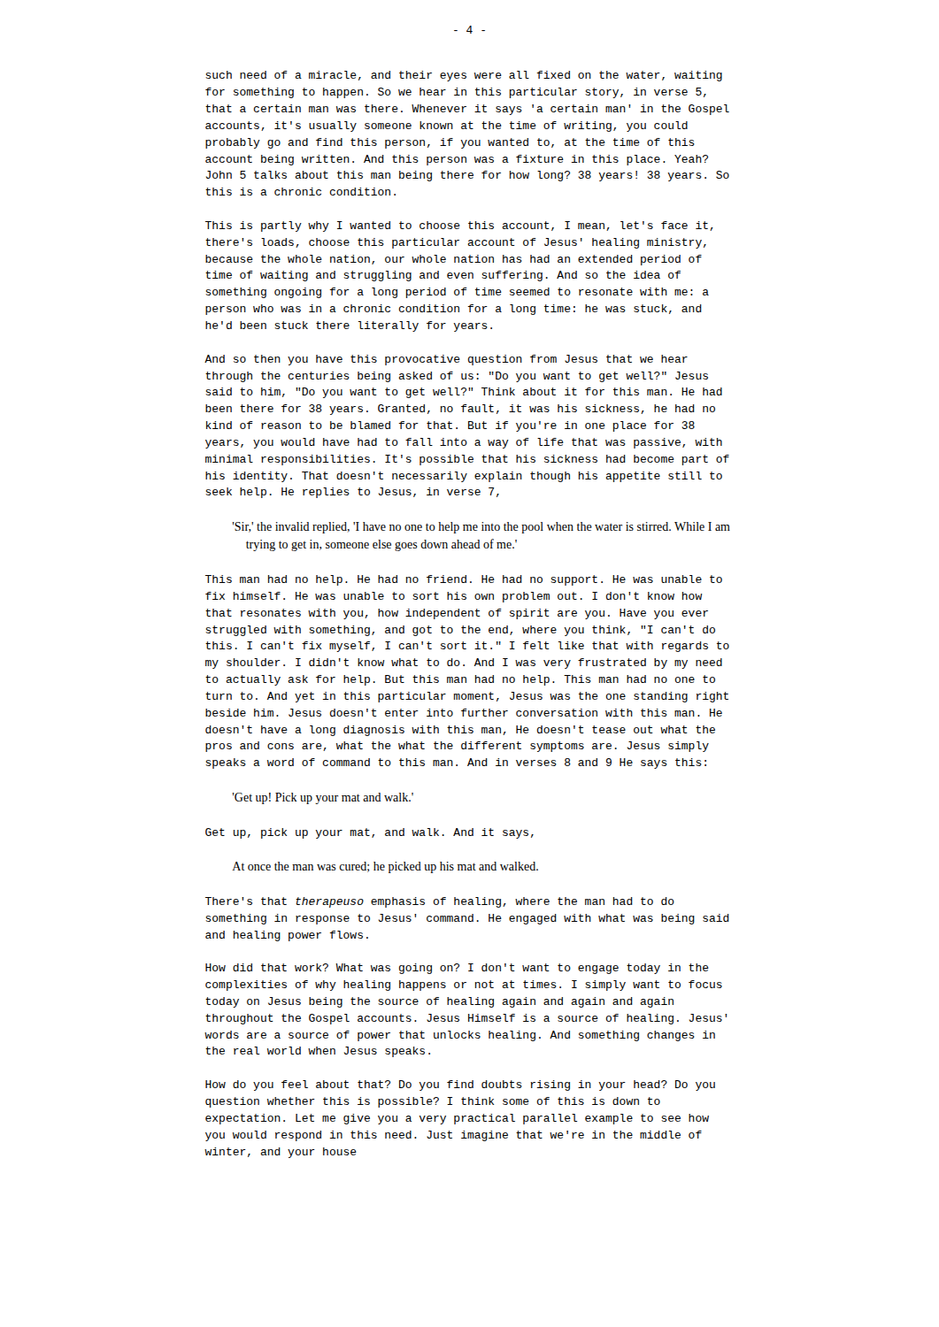- 4 -
such need of a miracle, and their eyes were all fixed on the water, waiting for something to happen. So we hear in this particular story, in verse 5, that a certain man was there. Whenever it says 'a certain man' in the Gospel accounts, it's usually someone known at the time of writing, you could probably go and find this person, if you wanted to, at the time of this account being written. And this person was a fixture in this place. Yeah? John 5 talks about this man being there for how long? 38 years! 38 years. So this is a chronic condition.
This is partly why I wanted to choose this account, I mean, let's face it, there's loads, choose this particular account of Jesus' healing ministry, because the whole nation, our whole nation has had an extended period of time of waiting and struggling and even suffering. And so the idea of something ongoing for a long period of time seemed to resonate with me: a person who was in a chronic condition for a long time: he was stuck, and he'd been stuck there literally for years.
And so then you have this provocative question from Jesus that we hear through the centuries being asked of us: "Do you want to get well?" Jesus said to him, "Do you want to get well?" Think about it for this man. He had been there for 38 years. Granted, no fault, it was his sickness, he had no kind of reason to be blamed for that. But if you're in one place for 38 years, you would have had to fall into a way of life that was passive, with minimal responsibilities. It's possible that his sickness had become part of his identity. That doesn't necessarily explain though his appetite still to seek help. He replies to Jesus, in verse 7,
'Sir,' the invalid replied, 'I have no one to help me into the pool when the water is stirred. While I am trying to get in, someone else goes down ahead of me.'
This man had no help. He had no friend. He had no support. He was unable to fix himself. He was unable to sort his own problem out. I don't know how that resonates with you, how independent of spirit are you. Have you ever struggled with something, and got to the end, where you think, "I can't do this. I can't fix myself, I can't sort it." I felt like that with regards to my shoulder. I didn't know what to do. And I was very frustrated by my need to actually ask for help. But this man had no help. This man had no one to turn to. And yet in this particular moment, Jesus was the one standing right beside him. Jesus doesn't enter into further conversation with this man. He doesn't have a long diagnosis with this man, He doesn't tease out what the pros and cons are, what the what the different symptoms are. Jesus simply speaks a word of command to this man. And in verses 8 and 9 He says this:
'Get up! Pick up your mat and walk.'
Get up, pick up your mat, and walk. And it says,
At once the man was cured; he picked up his mat and walked.
There's that therapeuso emphasis of healing, where the man had to do something in response to Jesus' command. He engaged with what was being said and healing power flows.
How did that work? What was going on? I don't want to engage today in the complexities of why healing happens or not at times. I simply want to focus today on Jesus being the source of healing again and again and again throughout the Gospel accounts. Jesus Himself is a source of healing. Jesus' words are a source of power that unlocks healing. And something changes in the real world when Jesus speaks.
How do you feel about that? Do you find doubts rising in your head? Do you question whether this is possible? I think some of this is down to expectation. Let me give you a very practical parallel example to see how you would respond in this need. Just imagine that we're in the middle of winter, and your house